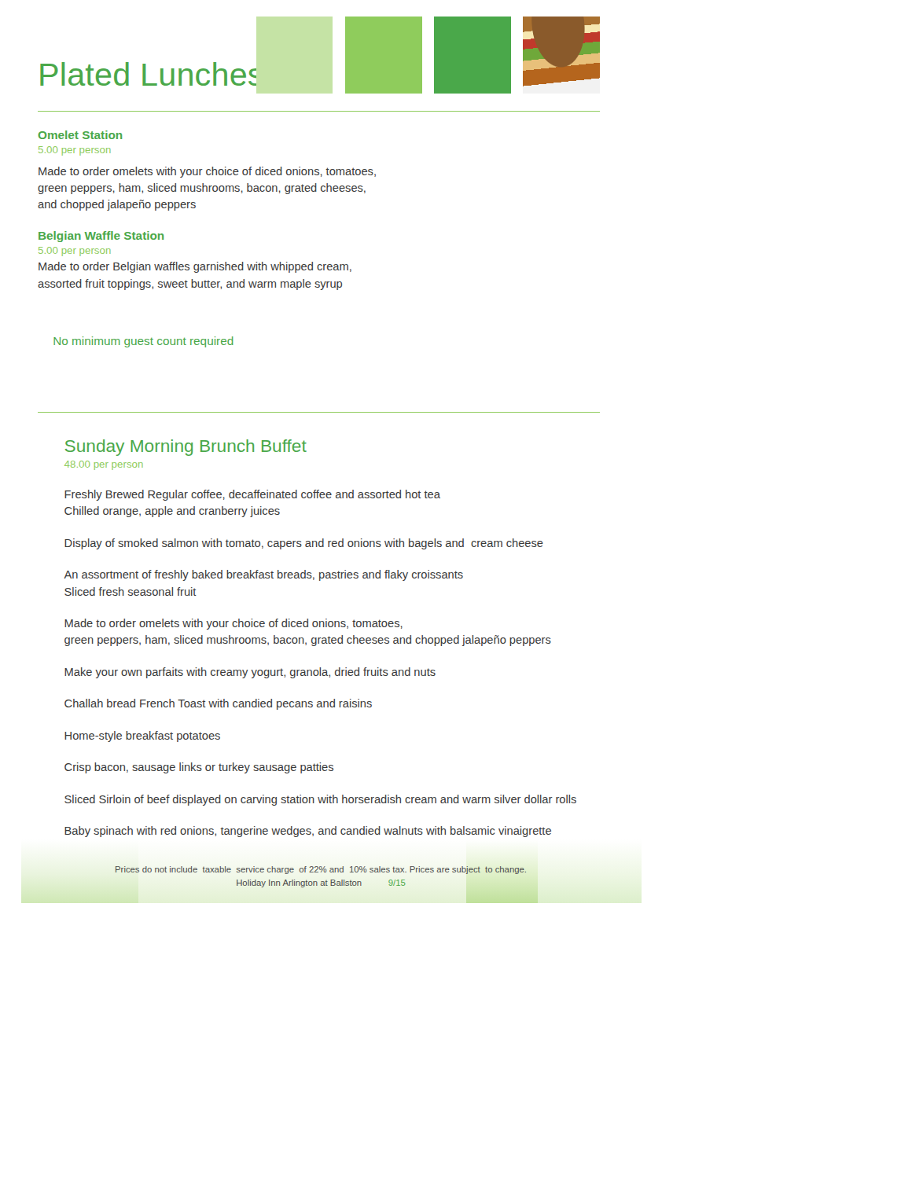Plated Lunches
Omelet Station
5.00 per person
Made to order omelets with your choice of diced onions, tomatoes, green peppers, ham, sliced mushrooms, bacon, grated cheeses, and chopped jalapeño peppers
Belgian Waffle Station
5.00 per person
Made to order Belgian waffles garnished with whipped cream, assorted fruit toppings, sweet butter, and warm maple syrup
No minimum guest count required
Sunday Morning Brunch Buffet
48.00 per person
Freshly Brewed Regular coffee, decaffeinated coffee and assorted hot tea Chilled orange, apple and cranberry juices
Display of smoked salmon with tomato, capers and red onions with bagels and cream cheese
An assortment of freshly baked breakfast breads, pastries and flaky croissants Sliced fresh seasonal fruit
Made to order omelets with your choice of diced onions, tomatoes, green peppers, ham, sliced mushrooms, bacon, grated cheeses and chopped jalapeño peppers
Make your own parfaits with creamy yogurt, granola, dried fruits and nuts
Challah bread French Toast with candied pecans and raisins
Home-style breakfast potatoes
Crisp bacon, sausage links or turkey sausage patties
Sliced Sirloin of beef displayed on carving station with horseradish cream and warm silver dollar rolls
Baby spinach with red onions, tangerine wedges, and candied walnuts with balsamic vinaigrette
Display of miniature petit pastries
Classic carrot cake with cream cheese icing
Prices do not include taxable service charge of 22% and 10% sales tax. Prices are subject to change.
Holiday Inn Arlington at Ballston9/15